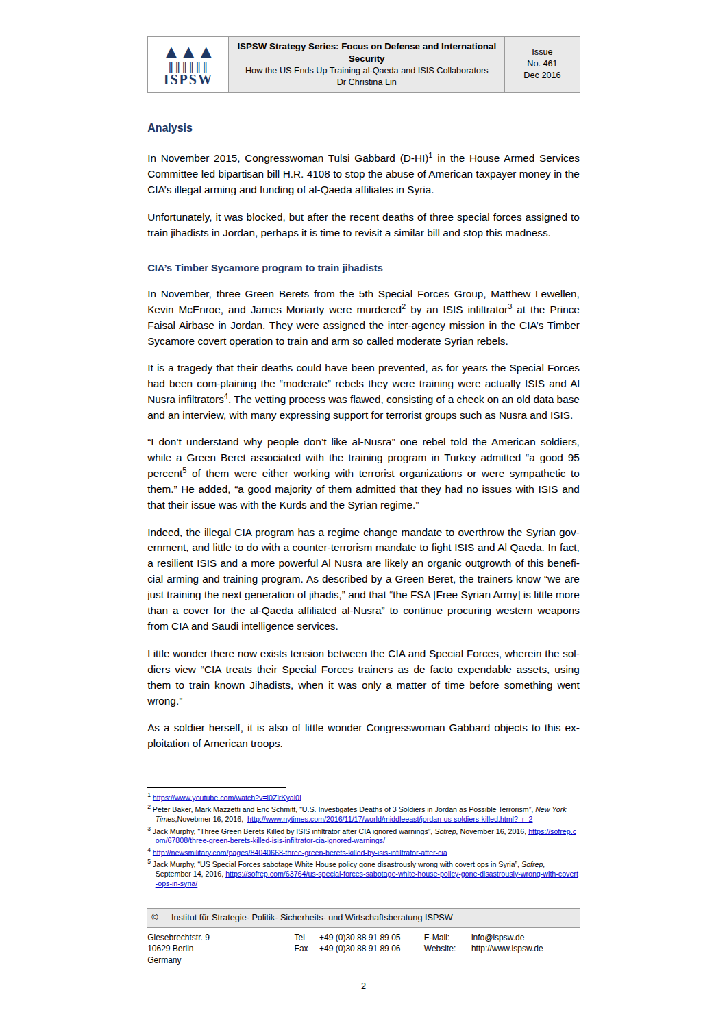▲▲▲ ∥∥∥∥∥∥ ISPSW
ISPSW Strategy Series: Focus on Defense and International Security
How the US Ends Up Training al-Qaeda and ISIS Collaborators
Dr Christina Lin
Issue
No. 461
Dec 2016
Analysis
In November 2015, Congresswoman Tulsi Gabbard (D-HI)1 in the House Armed Services Committee led bipartisan bill H.R. 4108 to stop the abuse of American taxpayer money in the CIA’s illegal arming and funding of al-Qaeda affiliates in Syria.
Unfortunately, it was blocked, but after the recent deaths of three special forces assigned to train jihadists in Jordan, perhaps it is time to revisit a similar bill and stop this madness.
CIA’s Timber Sycamore program to train jihadists
In November, three Green Berets from the 5th Special Forces Group, Matthew Lewellen, Kevin McEnroe, and James Moriarty were murdered2 by an ISIS infiltrator3 at the Prince Faisal Airbase in Jordan. They were assigned the inter-agency mission in the CIA’s Timber Sycamore covert operation to train and arm so called moderate Syrian rebels.
It is a tragedy that their deaths could have been prevented, as for years the Special Forces had been com-plaining the “moderate” rebels they were training were actually ISIS and Al Nusra infiltrators4. The vetting process was flawed, consisting of a check on an old data base and an interview, with many expressing support for terrorist groups such as Nusra and ISIS.
“I don’t understand why people don’t like al-Nusra” one rebel told the American soldiers, while a Green Beret associated with the training program in Turkey admitted “a good 95 percent5 of them were either working with terrorist organizations or were sympathetic to them.” He added, “a good majority of them admitted that they had no issues with ISIS and that their issue was with the Kurds and the Syrian regime.”
Indeed, the illegal CIA program has a regime change mandate to overthrow the Syrian government, and little to do with a counter-terrorism mandate to fight ISIS and Al Qaeda. In fact, a resilient ISIS and a more powerful Al Nusra are likely an organic outgrowth of this beneficial arming and training program. As described by a Green Beret, the trainers know “we are just training the next generation of jihadis,” and that “the FSA [Free Syrian Army] is little more than a cover for the al-Qaeda affiliated al-Nusra” to continue procuring western weapons from CIA and Saudi intelligence services.
Little wonder there now exists tension between the CIA and Special Forces, wherein the soldiers view “CIA treats their Special Forces trainers as de facto expendable assets, using them to train known Jihadists, when it was only a matter of time before something went wrong.”
As a soldier herself, it is also of little wonder Congresswoman Gabbard objects to this exploitation of American troops.
1 https://www.youtube.com/watch?v=i0ZlrKyai0I
2 Peter Baker, Mark Mazzetti and Eric Schmitt, “U.S. Investigates Deaths of 3 Soldiers in Jordan as Possible Terrorism”, New York Times,Novebmer 16, 2016, http://www.nytimes.com/2016/11/17/world/middleeast/jordan-us-soldiers-killed.html?_r=2
3 Jack Murphy, “Three Green Berets Killed by ISIS infiltrator after CIA ignored warnings”, Sofrep, November 16, 2016, https://sofrep.com/67808/three-green-berets-killed-isis-infiltrator-cia-ignored-warnings/
4 http://newsmilitary.com/pages/84040668-three-green-berets-killed-by-isis-infiltrator-after-cia
5 Jack Murphy, “US Special Forces sabotage White House policy gone disastrously wrong with covert ops in Syria”, Sofrep, September 14, 2016, https://sofrep.com/63764/us-special-forces-sabotage-white-house-policy-gone-disastrously-wrong-with-covert-ops-in-syria/
©Institut für Strategie- Politik- Sicherheits- und Wirtschaftsberatung ISPSW
Giesebrechtstr. 9
10629 Berlin
Germany
Tel+49 (0)30 88 91 89 05
Fax+49 (0)30 88 91 89 06
E-Mail: info@ispsw.de
Website: http://www.ispsw.de
2